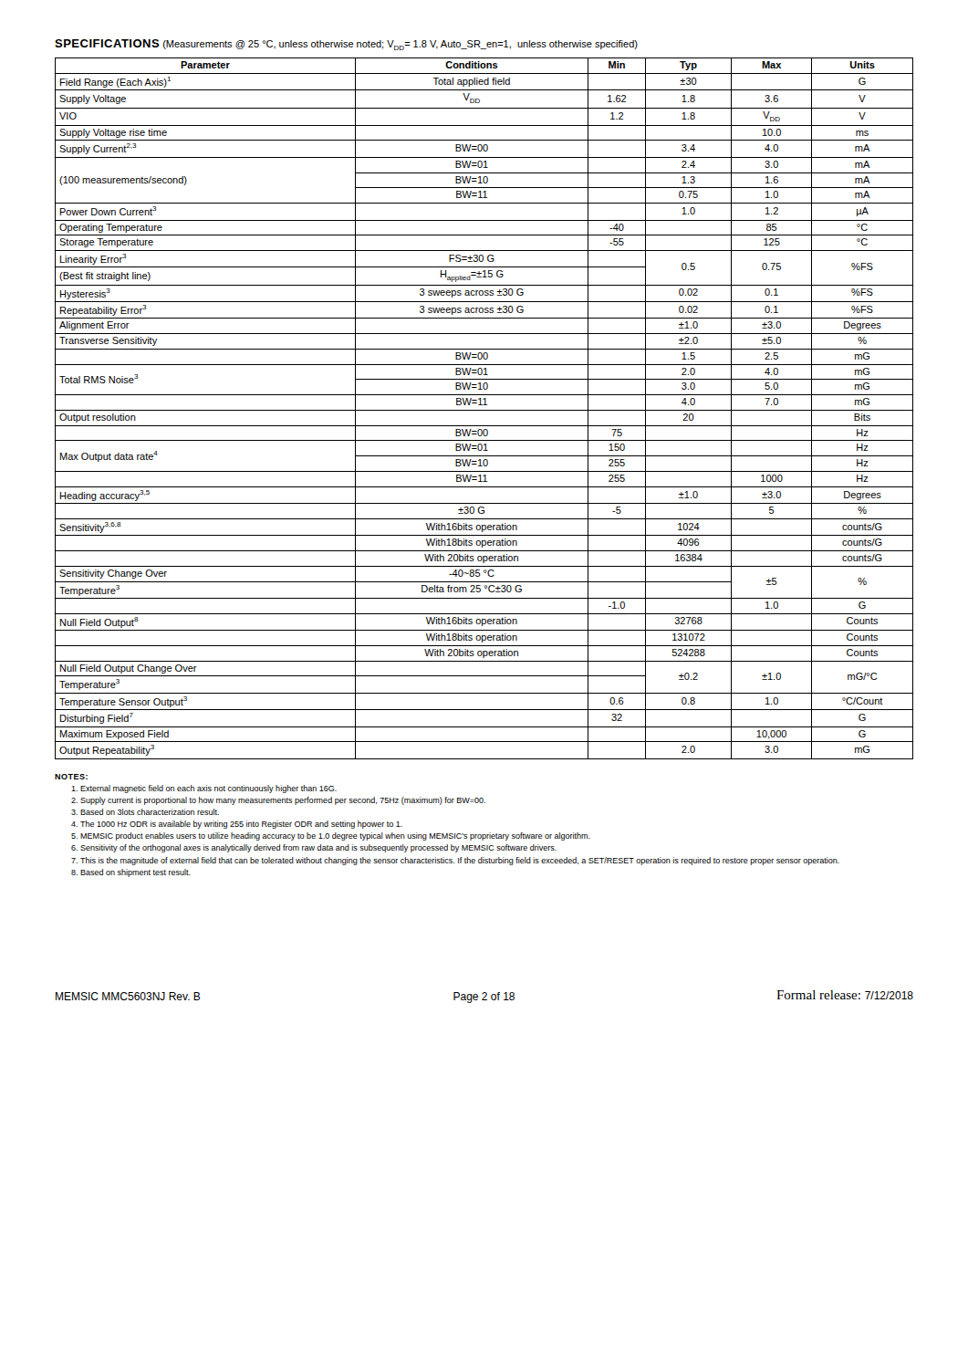SPECIFICATIONS (Measurements @ 25 °C, unless otherwise noted; VDD= 1.8 V, Auto_SR_en=1, unless otherwise specified)
| Parameter | Conditions | Min | Typ | Max | Units |
| --- | --- | --- | --- | --- | --- |
| Field Range (Each Axis) 1 | Total applied field | | ±30 | | G |
| Supply Voltage | V DD | 1.62 | 1.8 | 3.6 | V |
| VIO | | 1.2 | 1.8 | V DD | V |
| Supply Voltage rise time | | | | 10.0 | ms |
| Supply Current 2,3 | BW=00 | | 3.4 | 4.0 | mA |
| (100 measurements/second) | BW=01 | | 2.4 | 3.0 | mA |
| BW=10 | | 1.3 | 1.6 | mA |
| BW=11 | | 0.75 | 1.0 | mA |
| Power Down Current 3 | | | 1.0 | 1.2 | µA |
| Operating Temperature | | -40 | | 85 | °C |
| Storage Temperature | | -55 | | 125 | °C |
| Linearity Error 3 | FS=±30 G | | 0.5 | 0.75 | %FS |
| (Best fit straight line) | H applied =±15 G | |
| Hysteresis 3 | 3 sweeps across ±30 G | | 0.02 | 0.1 | %FS |
| Repeatability Error 3 | 3 sweeps across ±30 G | | 0.02 | 0.1 | %FS |
| Alignment Error | | | ±1.0 | ±3.0 | Degrees |
| Transverse Sensitivity | | | ±2.0 | ±5.0 | % |
| | BW=00 | | 1.5 | 2.5 | mG |
| Total RMS Noise 3 | BW=01 | | 2.0 | 4.0 | mG |
| BW=10 | | 3.0 | 5.0 | mG |
| | BW=11 | | 4.0 | 7.0 | mG |
| Output resolution | | | 20 | | Bits |
| | BW=00 | 75 | | | Hz |
| Max Output data rate 4 | BW=01 | 150 | | | Hz |
| BW=10 | 255 | | | Hz |
| | BW=11 | 255 | | 1000 | Hz |
| Heading accuracy 3,5 | | | ±1.0 | ±3.0 | Degrees |
| | ±30 G | -5 | | 5 | % |
| Sensitivity 3,6,8 | With16bits operation | | 1024 | | counts/G |
| | With18bits operation | | 4096 | | counts/G |
| | With 20bits operation | | 16384 | | counts/G |
| Sensitivity Change Over | -40~85 °C | | | ±5 | % |
| Temperature 3 | Delta from 25 °C±30 G | | |
| | | -1.0 | | 1.0 | G |
| Null Field Output 8 | With16bits operation | | 32768 | | Counts |
| | With18bits operation | | 131072 | | Counts |
| | With 20bits operation | | 524288 | | Counts |
| Null Field Output Change Over | | | ±0.2 | ±1.0 | mG/°C |
| Temperature 3 | | |
| Temperature Sensor Output 3 | | 0.6 | 0.8 | 1.0 | °C/Count |
| Disturbing Field 7 | | 32 | | | G |
| Maximum Exposed Field | | | | 10,000 | G |
| Output Repeatability 3 | | | 2.0 | 3.0 | mG |
NOTES:
External magnetic field on each axis not continuously higher than 16G.
Supply current is proportional to how many measurements performed per second, 75Hz (maximum) for BW=00.
Based on 3lots characterization result.
The 1000 Hz ODR is available by writing 255 into Register ODR and setting hpower to 1.
MEMSIC product enables users to utilize heading accuracy to be 1.0 degree typical when using MEMSIC's proprietary software or algorithm.
Sensitivity of the orthogonal axes is analytically derived from raw data and is subsequently processed by MEMSIC software drivers.
This is the magnitude of external field that can be tolerated without changing the sensor characteristics. If the disturbing field is exceeded, a SET/RESET operation is required to restore proper sensor operation.
Based on shipment test result.
MEMSIC MMC5603NJ Rev. B
Page 2 of 18
Formal release: 7/12/2018